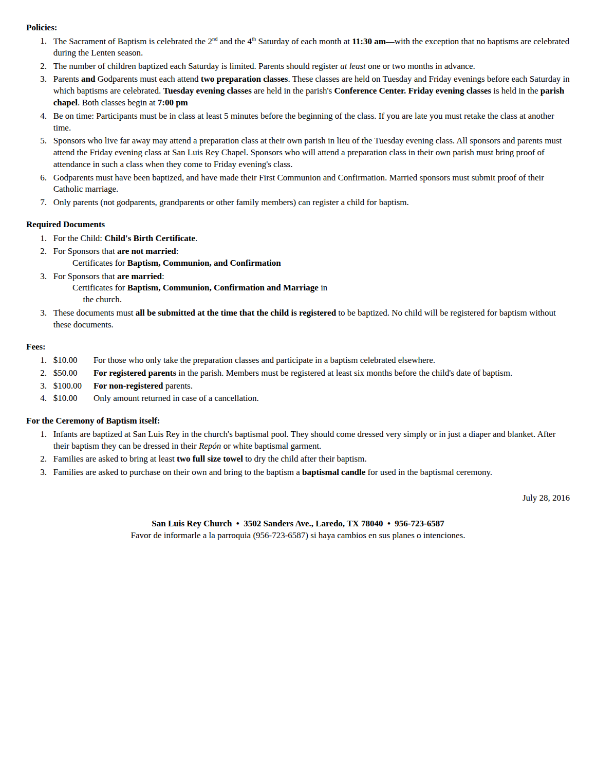Policies:
The Sacrament of Baptism is celebrated the 2nd and the 4th Saturday of each month at 11:30 am—with the exception that no baptisms are celebrated during the Lenten season.
The number of children baptized each Saturday is limited. Parents should register at least one or two months in advance.
Parents and Godparents must each attend two preparation classes. These classes are held on Tuesday and Friday evenings before each Saturday in which baptisms are celebrated. Tuesday evening classes are held in the parish's Conference Center. Friday evening classes is held in the parish chapel. Both classes begin at 7:00 pm
Be on time: Participants must be in class at least 5 minutes before the beginning of the class. If you are late you must retake the class at another time.
Sponsors who live far away may attend a preparation class at their own parish in lieu of the Tuesday evening class. All sponsors and parents must attend the Friday evening class at San Luis Rey Chapel. Sponsors who will attend a preparation class in their own parish must bring proof of attendance in such a class when they come to Friday evening's class.
Godparents must have been baptized, and have made their First Communion and Confirmation. Married sponsors must submit proof of their Catholic marriage.
Only parents (not godparents, grandparents or other family members) can register a child for baptism.
Required Documents
For the Child: Child's Birth Certificate.
For Sponsors that are not married: Certificates for Baptism, Communion, and Confirmation
For Sponsors that are married: Certificates for Baptism, Communion, Confirmation and Marriage in
the church.
These documents must all be submitted at the time that the child is registered to be baptized. No child will be registered for baptism without these documents.
Fees:
$10.00 For those who only take the preparation classes and participate in a baptism celebrated elsewhere.
$50.00 For registered parents in the parish. Members must be registered at least six months before the child's date of baptism.
$100.00 For non-registered parents.
$10.00 Only amount returned in case of a cancellation.
For the Ceremony of Baptism itself:
Infants are baptized at San Luis Rey in the church's baptismal pool. They should come dressed very simply or in just a diaper and blanket. After their baptism they can be dressed in their Repón or white baptismal garment.
Families are asked to bring at least two full size towel to dry the child after their baptism.
Families are asked to purchase on their own and bring to the baptism a baptismal candle for used in the baptismal ceremony.
July 28, 2016
San Luis Rey Church • 3502 Sanders Ave., Laredo, TX 78040 • 956-723-6587
Favor de informarle a la parroquia (956-723-6587) si haya cambios en sus planes o intenciones.